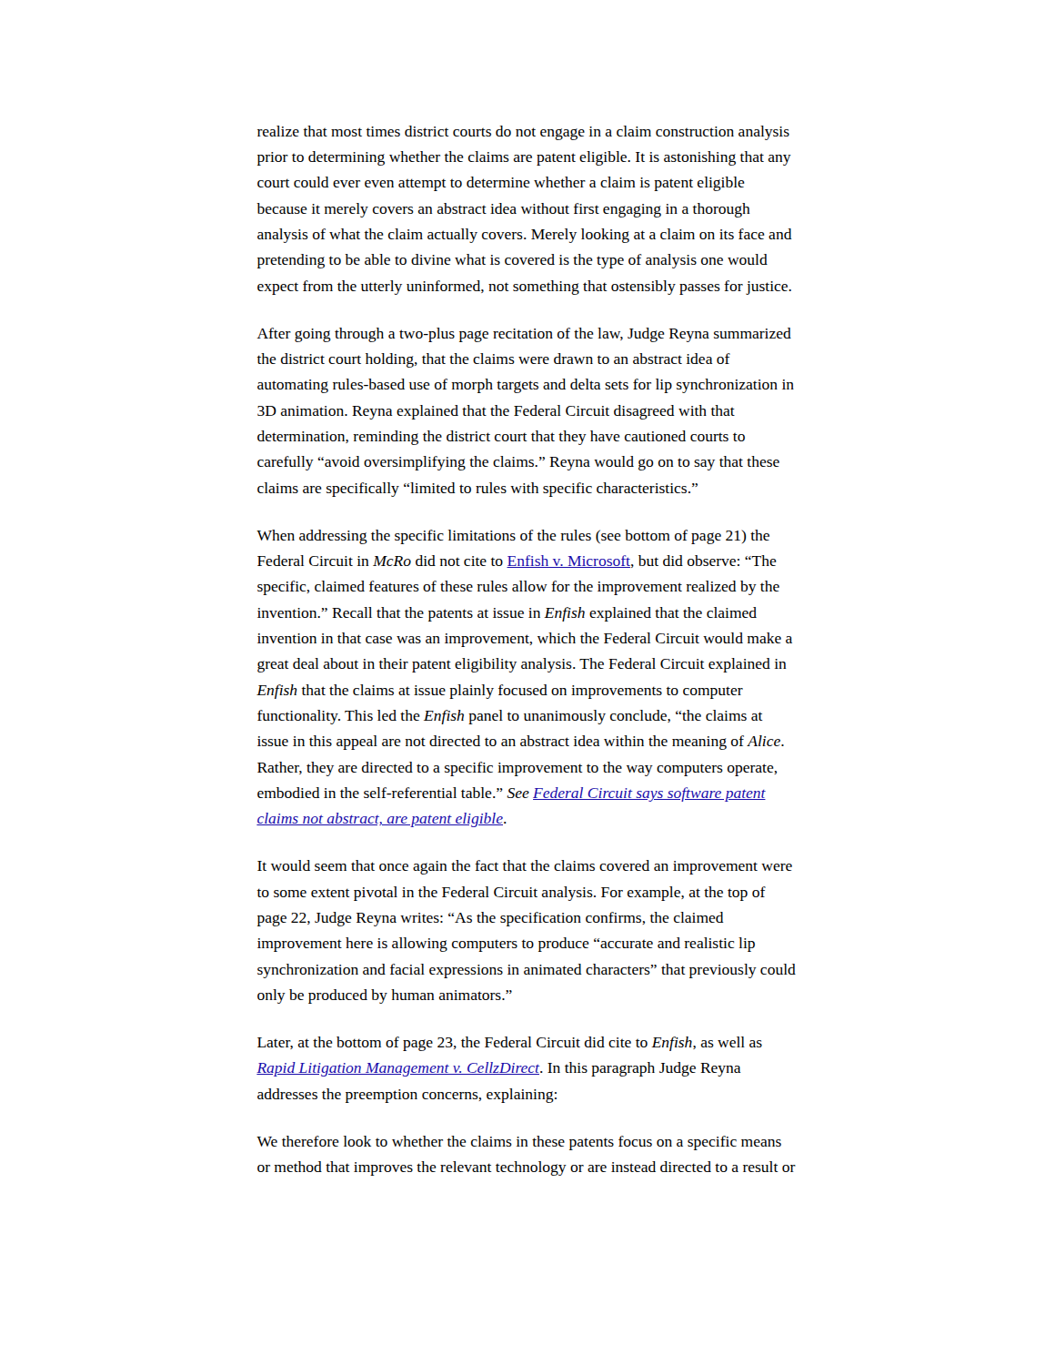realize that most times district courts do not engage in a claim construction analysis prior to determining whether the claims are patent eligible. It is astonishing that any court could ever even attempt to determine whether a claim is patent eligible because it merely covers an abstract idea without first engaging in a thorough analysis of what the claim actually covers. Merely looking at a claim on its face and pretending to be able to divine what is covered is the type of analysis one would expect from the utterly uninformed, not something that ostensibly passes for justice.
After going through a two-plus page recitation of the law, Judge Reyna summarized the district court holding, that the claims were drawn to an abstract idea of automating rules-based use of morph targets and delta sets for lip synchronization in 3D animation. Reyna explained that the Federal Circuit disagreed with that determination, reminding the district court that they have cautioned courts to carefully “avoid oversimplifying the claims.” Reyna would go on to say that these claims are specifically “limited to rules with specific characteristics.”
When addressing the specific limitations of the rules (see bottom of page 21) the Federal Circuit in McRo did not cite to Enfish v. Microsoft, but did observe: “The specific, claimed features of these rules allow for the improvement realized by the invention.” Recall that the patents at issue in Enfish explained that the claimed invention in that case was an improvement, which the Federal Circuit would make a great deal about in their patent eligibility analysis. The Federal Circuit explained in Enfish that the claims at issue plainly focused on improvements to computer functionality. This led the Enfish panel to unanimously conclude, “the claims at issue in this appeal are not directed to an abstract idea within the meaning of Alice. Rather, they are directed to a specific improvement to the way computers operate, embodied in the self-referential table.” See Federal Circuit says software patent claims not abstract, are patent eligible.
It would seem that once again the fact that the claims covered an improvement were to some extent pivotal in the Federal Circuit analysis. For example, at the top of page 22, Judge Reyna writes: “As the specification confirms, the claimed improvement here is allowing computers to produce “accurate and realistic lip synchronization and facial expressions in animated characters” that previously could only be produced by human animators.”
Later, at the bottom of page 23, the Federal Circuit did cite to Enfish, as well as Rapid Litigation Management v. CellzDirect. In this paragraph Judge Reyna addresses the preemption concerns, explaining:
We therefore look to whether the claims in these patents focus on a specific means or method that improves the relevant technology or are instead directed to a result or